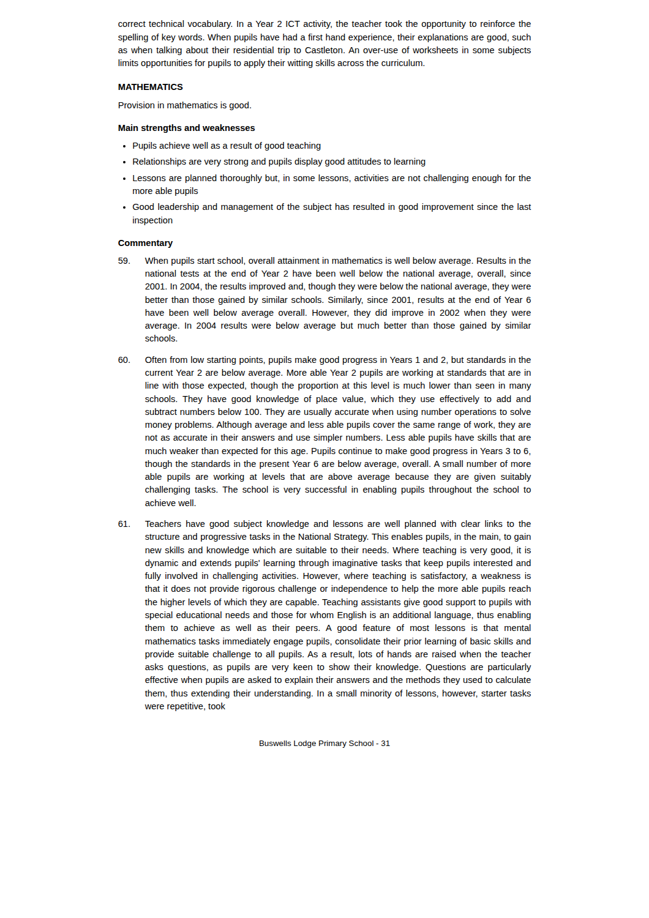correct technical vocabulary. In a Year 2 ICT activity, the teacher took the opportunity to reinforce the spelling of key words. When pupils have had a first hand experience, their explanations are good, such as when talking about their residential trip to Castleton. An over-use of worksheets in some subjects limits opportunities for pupils to apply their witting skills across the curriculum.
Mathematics
Provision in mathematics is good.
Main strengths and weaknesses
Pupils achieve well as a result of good teaching
Relationships are very strong and pupils display good attitudes to learning
Lessons are planned thoroughly but, in some lessons, activities are not challenging enough for the more able pupils
Good leadership and management of the subject has resulted in good improvement since the last inspection
Commentary
When pupils start school, overall attainment in mathematics is well below average. Results in the national tests at the end of Year 2 have been well below the national average, overall, since 2001. In 2004, the results improved and, though they were below the national average, they were better than those gained by similar schools. Similarly, since 2001, results at the end of Year 6 have been well below average overall. However, they did improve in 2002 when they were average. In 2004 results were below average but much better than those gained by similar schools.
Often from low starting points, pupils make good progress in Years 1 and 2, but standards in the current Year 2 are below average. More able Year 2 pupils are working at standards that are in line with those expected, though the proportion at this level is much lower than seen in many schools. They have good knowledge of place value, which they use effectively to add and subtract numbers below 100. They are usually accurate when using number operations to solve money problems. Although average and less able pupils cover the same range of work, they are not as accurate in their answers and use simpler numbers. Less able pupils have skills that are much weaker than expected for this age. Pupils continue to make good progress in Years 3 to 6, though the standards in the present Year 6 are below average, overall. A small number of more able pupils are working at levels that are above average because they are given suitably challenging tasks. The school is very successful in enabling pupils throughout the school to achieve well.
Teachers have good subject knowledge and lessons are well planned with clear links to the structure and progressive tasks in the National Strategy. This enables pupils, in the main, to gain new skills and knowledge which are suitable to their needs. Where teaching is very good, it is dynamic and extends pupils' learning through imaginative tasks that keep pupils interested and fully involved in challenging activities. However, where teaching is satisfactory, a weakness is that it does not provide rigorous challenge or independence to help the more able pupils reach the higher levels of which they are capable. Teaching assistants give good support to pupils with special educational needs and those for whom English is an additional language, thus enabling them to achieve as well as their peers. A good feature of most lessons is that mental mathematics tasks immediately engage pupils, consolidate their prior learning of basic skills and provide suitable challenge to all pupils. As a result, lots of hands are raised when the teacher asks questions, as pupils are very keen to show their knowledge. Questions are particularly effective when pupils are asked to explain their answers and the methods they used to calculate them, thus extending their understanding. In a small minority of lessons, however, starter tasks were repetitive, took
Buswells Lodge Primary School - 31